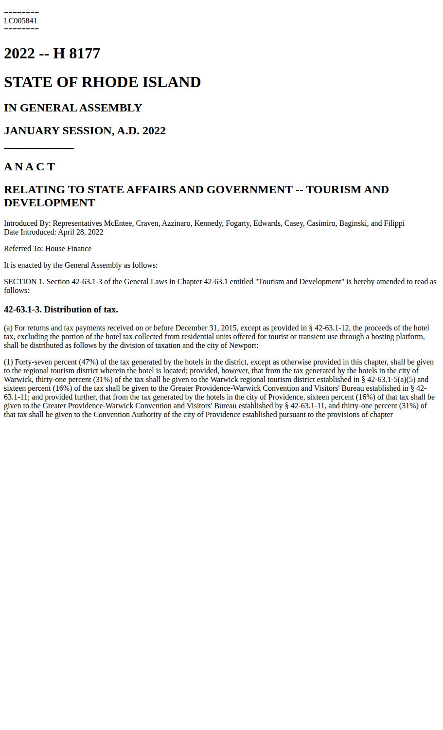========
LC005841
========
2022 -- H 8177
STATE OF RHODE ISLAND
IN GENERAL ASSEMBLY
JANUARY SESSION, A.D. 2022
____________
A N A C T
RELATING TO STATE AFFAIRS AND GOVERNMENT -- TOURISM AND DEVELOPMENT
Introduced By: Representatives McEntee, Craven, Azzinaro, Kennedy, Fogarty, Edwards, Casey, Casimiro, Baginski, and Filippi
Date Introduced: April 28, 2022
Referred To: House Finance
It is enacted by the General Assembly as follows:
SECTION 1. Section 42-63.1-3 of the General Laws in Chapter 42-63.1 entitled "Tourism and Development" is hereby amended to read as follows:
42-63.1-3. Distribution of tax.
(a) For returns and tax payments received on or before December 31, 2015, except as provided in § 42-63.1-12, the proceeds of the hotel tax, excluding the portion of the hotel tax collected from residential units offered for tourist or transient use through a hosting platform, shall be distributed as follows by the division of taxation and the city of Newport:
(1) Forty-seven percent (47%) of the tax generated by the hotels in the district, except as otherwise provided in this chapter, shall be given to the regional tourism district wherein the hotel is located; provided, however, that from the tax generated by the hotels in the city of Warwick, thirty-one percent (31%) of the tax shall be given to the Warwick regional tourism district established in § 42-63.1-5(a)(5) and sixteen percent (16%) of the tax shall be given to the Greater Providence-Warwick Convention and Visitors' Bureau established in § 42-63.1-11; and provided further, that from the tax generated by the hotels in the city of Providence, sixteen percent (16%) of that tax shall be given to the Greater Providence-Warwick Convention and Visitors' Bureau established by § 42-63.1-11, and thirty-one percent (31%) of that tax shall be given to the Convention Authority of the city of Providence established pursuant to the provisions of chapter